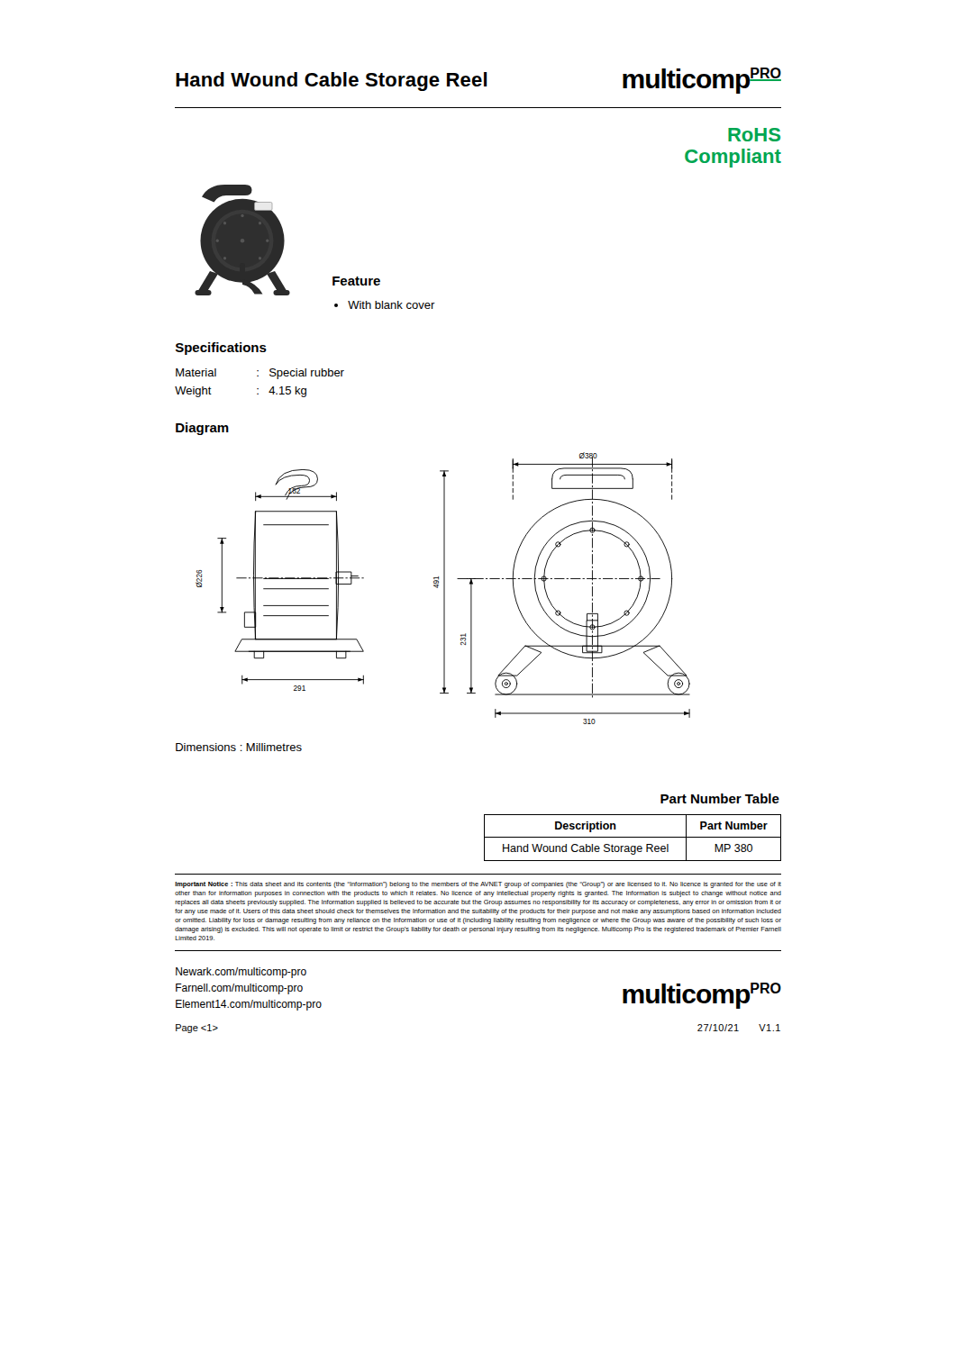Hand Wound Cable Storage Reel
multicompPRO
RoHS
Compliant
Feature
With blank cover
Specifications
| Material | : | Special rubber |
| Weight | : | 4.15 kg |
Diagram
182 Ø226 291 Ø380 491 231 310
Dimensions : Millimetres
Part Number Table
| Description | Part Number |
| --- | --- |
| Hand Wound Cable Storage Reel | MP 380 |
Important Notice : This data sheet and its contents (the “Information”) belong to the members of the AVNET group of companies (the “Group”) or are licensed to it. No licence is granted for the use of it other than for information purposes in connection with the products to which it relates. No licence of any intellectual property rights is granted. The Information is subject to change without notice and replaces all data sheets previously supplied. The Information supplied is believed to be accurate but the Group assumes no responsibility for its accuracy or completeness, any error in or omission from it or for any use made of it. Users of this data sheet should check for themselves the Information and the suitability of the products for their purpose and not make any assumptions based on information included or omitted. Liability for loss or damage resulting from any reliance on the Information or use of it (including liability resulting from negligence or where the Group was aware of the possibility of such loss or damage arising) is excluded. This will not operate to limit or restrict the Group’s liability for death or personal injury resulting from its negligence. Multicomp Pro is the registered trademark of Premier Farnell Limited 2019.
Newark.com/multicomp-pro
Farnell.com/multicomp-pro
Element14.com/multicomp-pro
multicompPRO
Page <1>
27/10/21 V1.1